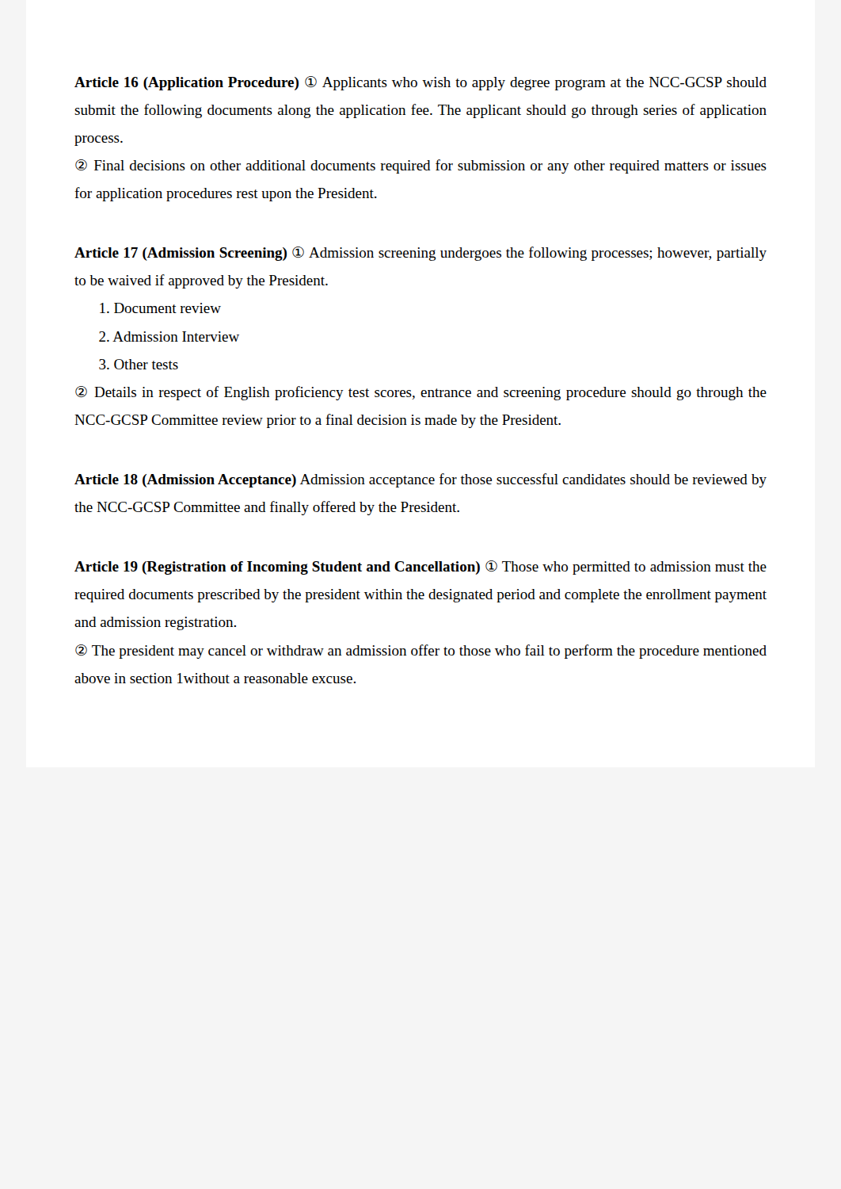Article 16 (Application Procedure) ① Applicants who wish to apply degree program at the NCC-GCSP should submit the following documents along the application fee. The applicant should go through series of application process.
② Final decisions on other additional documents required for submission or any other required matters or issues for application procedures rest upon the President.
Article 17 (Admission Screening) ① Admission screening undergoes the following processes; however, partially to be waived if approved by the President.
1. Document review
2. Admission Interview
3. Other tests
② Details in respect of English proficiency test scores, entrance and screening procedure should go through the NCC-GCSP Committee review prior to a final decision is made by the President.
Article 18 (Admission Acceptance) Admission acceptance for those successful candidates should be reviewed by the NCC-GCSP Committee and finally offered by the President.
Article 19 (Registration of Incoming Student and Cancellation) ① Those who permitted to admission must the required documents prescribed by the president within the designated period and complete the enrollment payment and admission registration.
② The president may cancel or withdraw an admission offer to those who fail to perform the procedure mentioned above in section 1without a reasonable excuse.